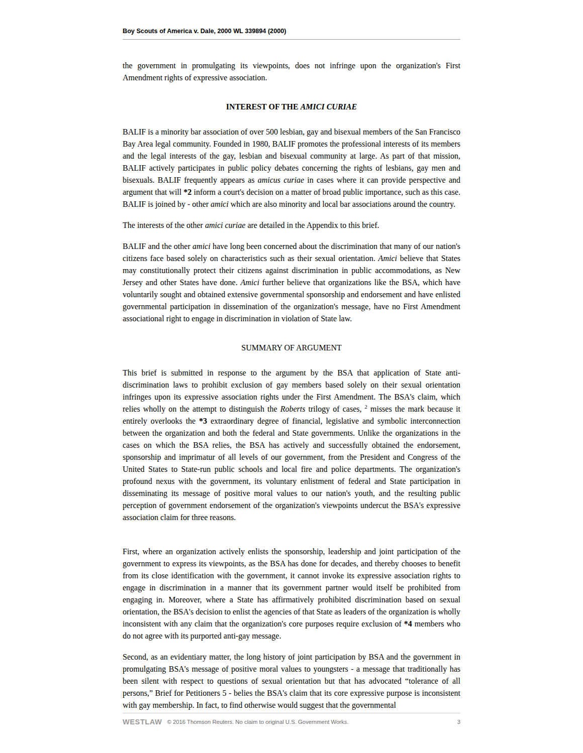Boy Scouts of America v. Dale, 2000 WL 339894 (2000)
the government in promulgating its viewpoints, does not infringe upon the organization's First Amendment rights of expressive association.
INTEREST OF THE AMICI CURIAE
BALIF is a minority bar association of over 500 lesbian, gay and bisexual members of the San Francisco Bay Area legal community. Founded in 1980, BALIF promotes the professional interests of its members and the legal interests of the gay, lesbian and bisexual community at large. As part of that mission, BALIF actively participates in public policy debates concerning the rights of lesbians, gay men and bisexuals. BALIF frequently appears as amicus curiae in cases where it can provide perspective and argument that will *2 inform a court's decision on a matter of broad public importance, such as this case. BALIF is joined by - other amici which are also minority and local bar associations around the country.
The interests of the other amici curiae are detailed in the Appendix to this brief.
BALIF and the other amici have long been concerned about the discrimination that many of our nation's citizens face based solely on characteristics such as their sexual orientation. Amici believe that States may constitutionally protect their citizens against discrimination in public accommodations, as New Jersey and other States have done. Amici further believe that organizations like the BSA, which have voluntarily sought and obtained extensive governmental sponsorship and endorsement and have enlisted governmental participation in dissemination of the organization's message, have no First Amendment associational right to engage in discrimination in violation of State law.
SUMMARY OF ARGUMENT
This brief is submitted in response to the argument by the BSA that application of State anti-discrimination laws to prohibit exclusion of gay members based solely on their sexual orientation infringes upon its expressive association rights under the First Amendment. The BSA's claim, which relies wholly on the attempt to distinguish the Roberts trilogy of cases, 2 misses the mark because it entirely overlooks the *3 extraordinary degree of financial, legislative and symbolic interconnection between the organization and both the federal and State governments. Unlike the organizations in the cases on which the BSA relies, the BSA has actively and successfully obtained the endorsement, sponsorship and imprimatur of all levels of our government, from the President and Congress of the United States to State-run public schools and local fire and police departments. The organization's profound nexus with the government, its voluntary enlistment of federal and State participation in disseminating its message of positive moral values to our nation's youth, and the resulting public perception of government endorsement of the organization's viewpoints undercut the BSA's expressive association claim for three reasons.
First, where an organization actively enlists the sponsorship, leadership and joint participation of the government to express its viewpoints, as the BSA has done for decades, and thereby chooses to benefit from its close identification with the government, it cannot invoke its expressive association rights to engage in discrimination in a manner that its government partner would itself be prohibited from engaging in. Moreover, where a State has affirmatively prohibited discrimination based on sexual orientation, the BSA's decision to enlist the agencies of that State as leaders of the organization is wholly inconsistent with any claim that the organization's core purposes require exclusion of *4 members who do not agree with its purported anti-gay message.
Second, as an evidentiary matter, the long history of joint participation by BSA and the government in promulgating BSA's message of positive moral values to youngsters - a message that traditionally has been silent with respect to questions of sexual orientation but that has advocated “tolerance of all persons,” Brief for Petitioners 5 - belies the BSA's claim that its core expressive purpose is inconsistent with gay membership. In fact, to find otherwise would suggest that the governmental
WESTLAW © 2016 Thomson Reuters. No claim to original U.S. Government Works. 3